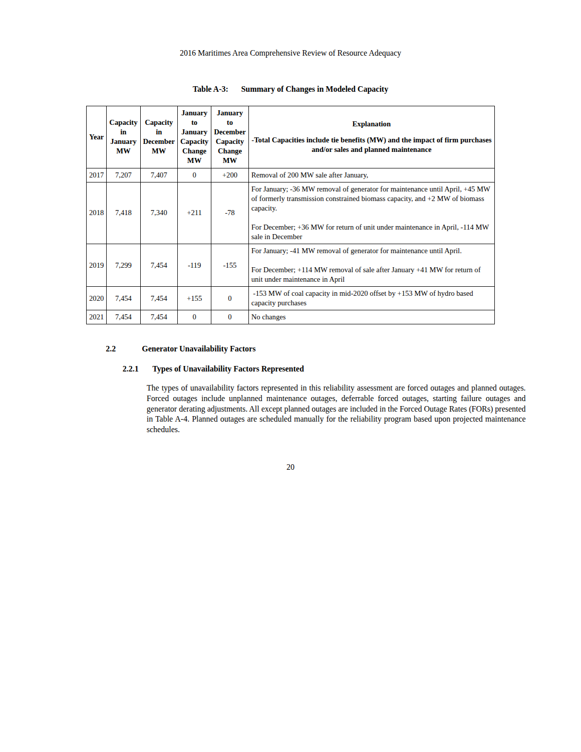2016 Maritimes Area Comprehensive Review of Resource Adequacy
Table A-3: Summary of Changes in Modeled Capacity
| Year | Capacity in January MW | Capacity in December MW | January to January Capacity Change MW | January to December Capacity Change MW | Explanation -Total Capacities include tie benefits (MW) and the impact of firm purchases and/or sales and planned maintenance |
| --- | --- | --- | --- | --- | --- |
| 2017 | 7,207 | 7,407 | 0 | +200 | Removal of 200 MW sale after January, |
| 2018 | 7,418 | 7,340 | +211 | -78 | For January; -36 MW removal of generator for maintenance until April, +45 MW of formerly transmission constrained biomass capacity, and +2 MW of biomass capacity. For December; +36 MW for return of unit under maintenance in April, -114 MW sale in December |
| 2019 | 7,299 | 7,454 | -119 | -155 | For January; -41 MW removal of generator for maintenance until April. For December; +114 MW removal of sale after January +41 MW for return of unit under maintenance in April |
| 2020 | 7,454 | 7,454 | +155 | 0 | -153 MW of coal capacity in mid-2020 offset by +153 MW of hydro based capacity purchases |
| 2021 | 7,454 | 7,454 | 0 | 0 | No changes |
2.2 Generator Unavailability Factors
2.2.1 Types of Unavailability Factors Represented
The types of unavailability factors represented in this reliability assessment are forced outages and planned outages. Forced outages include unplanned maintenance outages, deferrable forced outages, starting failure outages and generator derating adjustments. All except planned outages are included in the Forced Outage Rates (FORs) presented in Table A-4. Planned outages are scheduled manually for the reliability program based upon projected maintenance schedules.
20